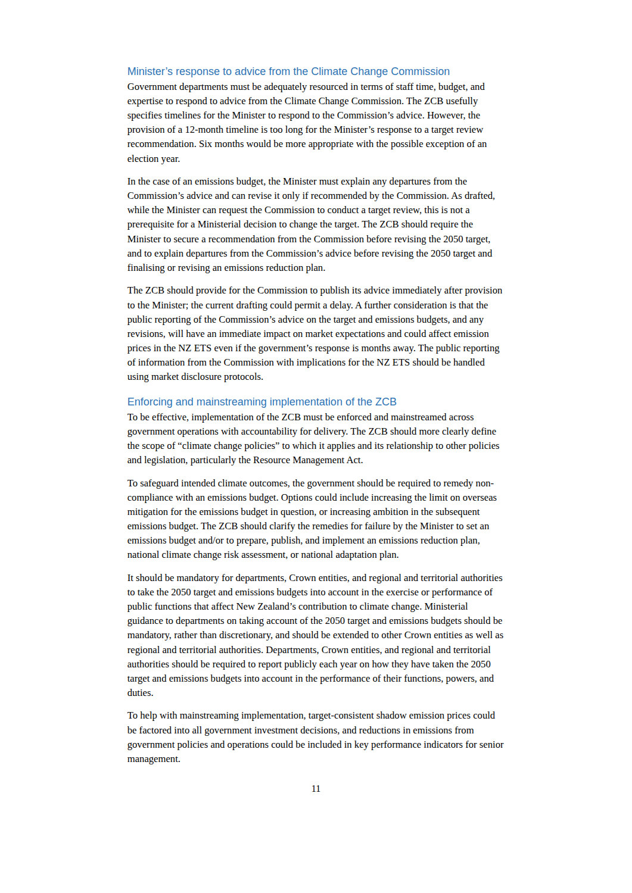Minister’s response to advice from the Climate Change Commission
Government departments must be adequately resourced in terms of staff time, budget, and expertise to respond to advice from the Climate Change Commission. The ZCB usefully specifies timelines for the Minister to respond to the Commission’s advice. However, the provision of a 12-month timeline is too long for the Minister’s response to a target review recommendation. Six months would be more appropriate with the possible exception of an election year.
In the case of an emissions budget, the Minister must explain any departures from the Commission’s advice and can revise it only if recommended by the Commission. As drafted, while the Minister can request the Commission to conduct a target review, this is not a prerequisite for a Ministerial decision to change the target. The ZCB should require the Minister to secure a recommendation from the Commission before revising the 2050 target, and to explain departures from the Commission’s advice before revising the 2050 target and finalising or revising an emissions reduction plan.
The ZCB should provide for the Commission to publish its advice immediately after provision to the Minister; the current drafting could permit a delay. A further consideration is that the public reporting of the Commission’s advice on the target and emissions budgets, and any revisions, will have an immediate impact on market expectations and could affect emission prices in the NZ ETS even if the government’s response is months away. The public reporting of information from the Commission with implications for the NZ ETS should be handled using market disclosure protocols.
Enforcing and mainstreaming implementation of the ZCB
To be effective, implementation of the ZCB must be enforced and mainstreamed across government operations with accountability for delivery. The ZCB should more clearly define the scope of “climate change policies” to which it applies and its relationship to other policies and legislation, particularly the Resource Management Act.
To safeguard intended climate outcomes, the government should be required to remedy non-compliance with an emissions budget. Options could include increasing the limit on overseas mitigation for the emissions budget in question, or increasing ambition in the subsequent emissions budget. The ZCB should clarify the remedies for failure by the Minister to set an emissions budget and/or to prepare, publish, and implement an emissions reduction plan, national climate change risk assessment, or national adaptation plan.
It should be mandatory for departments, Crown entities, and regional and territorial authorities to take the 2050 target and emissions budgets into account in the exercise or performance of public functions that affect New Zealand’s contribution to climate change. Ministerial guidance to departments on taking account of the 2050 target and emissions budgets should be mandatory, rather than discretionary, and should be extended to other Crown entities as well as regional and territorial authorities. Departments, Crown entities, and regional and territorial authorities should be required to report publicly each year on how they have taken the 2050 target and emissions budgets into account in the performance of their functions, powers, and duties.
To help with mainstreaming implementation, target-consistent shadow emission prices could be factored into all government investment decisions, and reductions in emissions from government policies and operations could be included in key performance indicators for senior management.
11